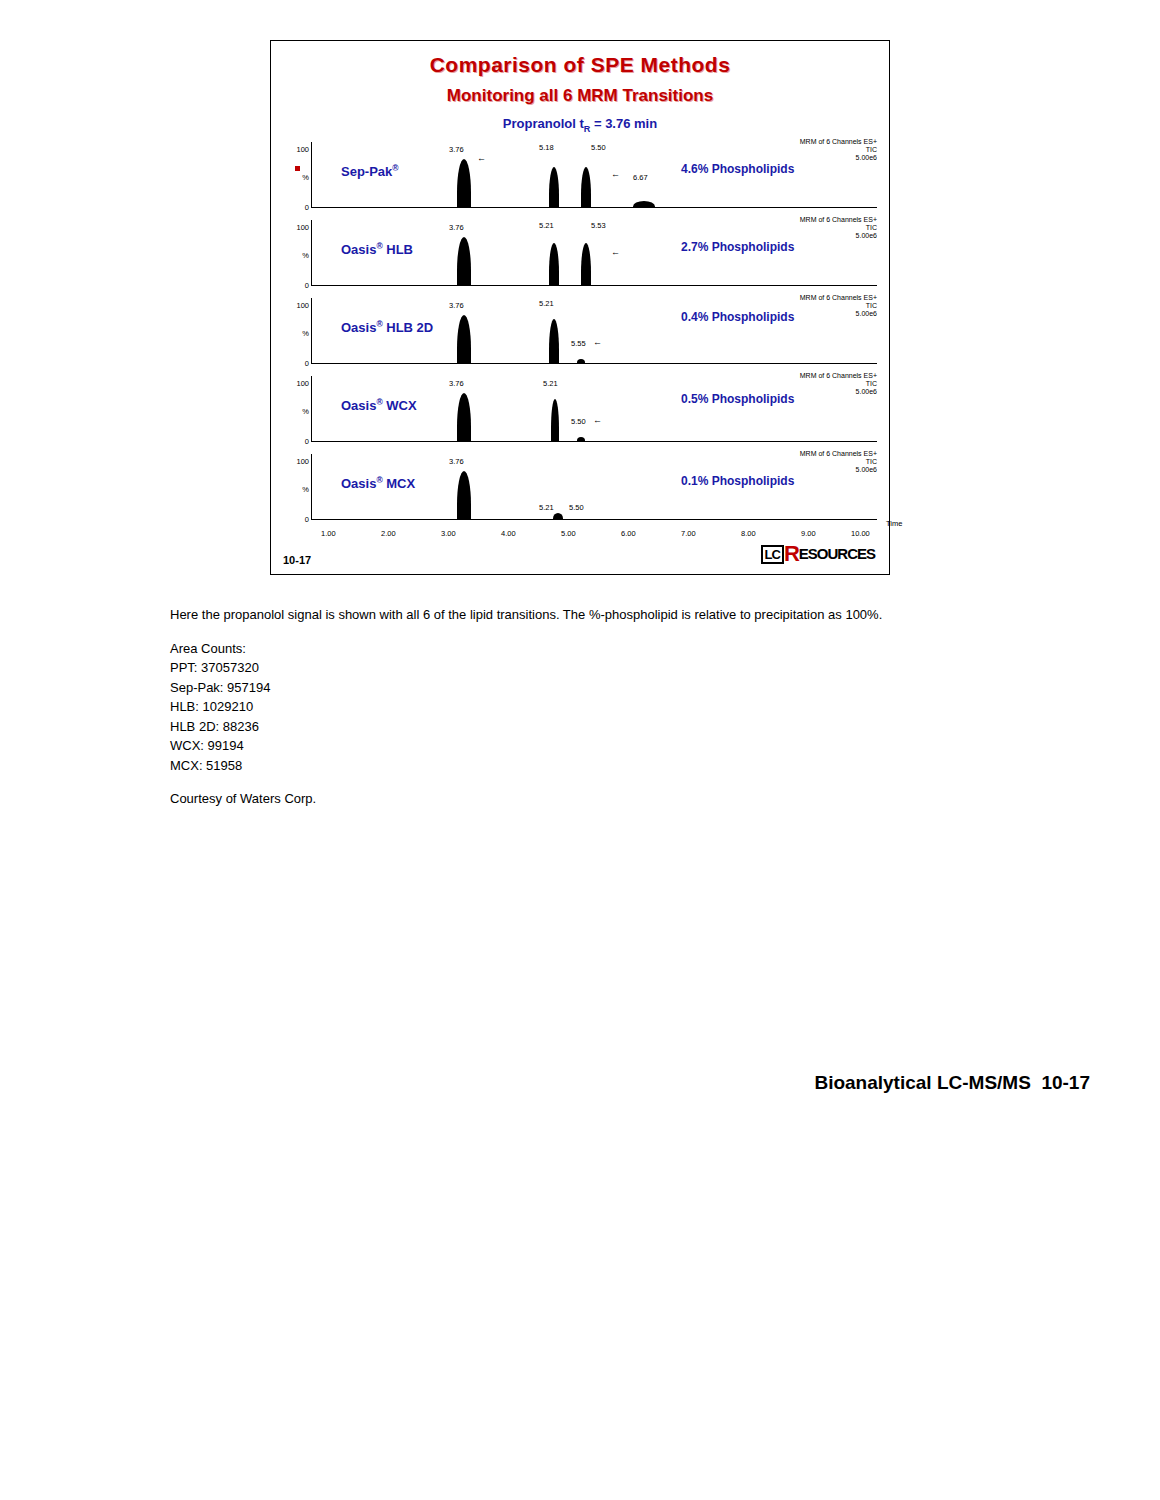Comparison of SPE Methods
Monitoring all 6 MRM Transitions
Propranolol tR = 3.76 min
MRM of 6 Channels ES+
TIC
5.00e6
100 % 0
Sep-Pak®
3.76
5.18
5.50
6.67
←
←
4.6% Phospholipids
MRM of 6 Channels ES+
TIC
5.00e6
100 % 0
Oasis® HLB
3.76
5.21
5.53
←
2.7% Phospholipids
MRM of 6 Channels ES+
TIC
5.00e6
100 % 0
Oasis® HLB 2D
3.76
5.21
5.55
←
0.4% Phospholipids
MRM of 6 Channels ES+
TIC
5.00e6
100 % 0
Oasis® WCX
3.76
5.21
5.50
←
0.5% Phospholipids
MRM of 6 Channels ES+
TIC
5.00e6
100 % 0
Oasis® MCX
3.76
5.21
5.50
0.1% Phospholipids
1.00 2.00 3.00 4.00 5.00 6.00 7.00 8.00 9.00 10.00 Time
10-17 LC RESOURCES
Here the propanolol signal is shown with all 6 of the lipid transitions. The %-phospholipid is relative to precipitation as 100%.
Area Counts:
PPT: 37057320
Sep-Pak: 957194
HLB: 1029210
HLB 2D: 88236
WCX: 99194
MCX: 51958
Courtesy of Waters Corp.
Bioanalytical LC-MS/MS 10-17